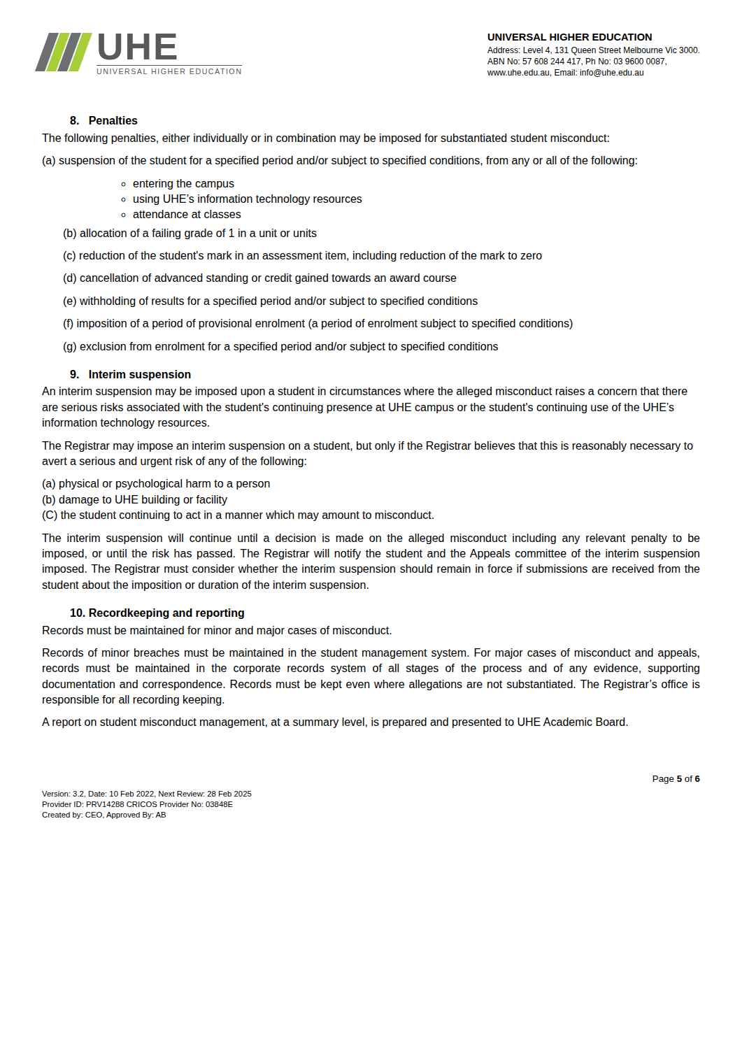UHE UNIVERSAL HIGHER EDUCATION
UNIVERSAL HIGHER EDUCATION
Address: Level 4, 131 Queen Street Melbourne Vic 3000.
ABN No: 57 608 244 417, Ph No: 03 9600 0087,
www.uhe.edu.au, Email: info@uhe.edu.au
8. Penalties
The following penalties, either individually or in combination may be imposed for substantiated student misconduct:
(a) suspension of the student for a specified period and/or subject to specified conditions, from any or all of the following:
entering the campus
using UHE’s information technology resources
attendance at classes
(b) allocation of a failing grade of 1 in a unit or units
(c) reduction of the student's mark in an assessment item, including reduction of the mark to zero
(d) cancellation of advanced standing or credit gained towards an award course
(e) withholding of results for a specified period and/or subject to specified conditions
(f) imposition of a period of provisional enrolment (a period of enrolment subject to specified conditions)
(g) exclusion from enrolment for a specified period and/or subject to specified conditions
9. Interim suspension
An interim suspension may be imposed upon a student in circumstances where the alleged misconduct raises a concern that there are serious risks associated with the student's continuing presence at UHE campus or the student's continuing use of the UHE’s information technology resources.
The Registrar may impose an interim suspension on a student, but only if the Registrar believes that this is reasonably necessary to avert a serious and urgent risk of any of the following:
(a) physical or psychological harm to a person
(b) damage to UHE building or facility
(C) the student continuing to act in a manner which may amount to misconduct.
The interim suspension will continue until a decision is made on the alleged misconduct including any relevant penalty to be imposed, or until the risk has passed. The Registrar will notify the student and the Appeals committee of the interim suspension imposed. The Registrar must consider whether the interim suspension should remain in force if submissions are received from the student about the imposition or duration of the interim suspension.
10. Recordkeeping and reporting
Records must be maintained for minor and major cases of misconduct.
Records of minor breaches must be maintained in the student management system. For major cases of misconduct and appeals, records must be maintained in the corporate records system of all stages of the process and of any evidence, supporting documentation and correspondence. Records must be kept even where allegations are not substantiated. The Registrar’s office is responsible for all recording keeping.
A report on student misconduct management, at a summary level, is prepared and presented to UHE Academic Board.
Page 5 of 6
Version: 3.2, Date: 10 Feb 2022, Next Review: 28 Feb 2025
Provider ID: PRV14288 CRICOS Provider No: 03848E
Created by: CEO, Approved By: AB